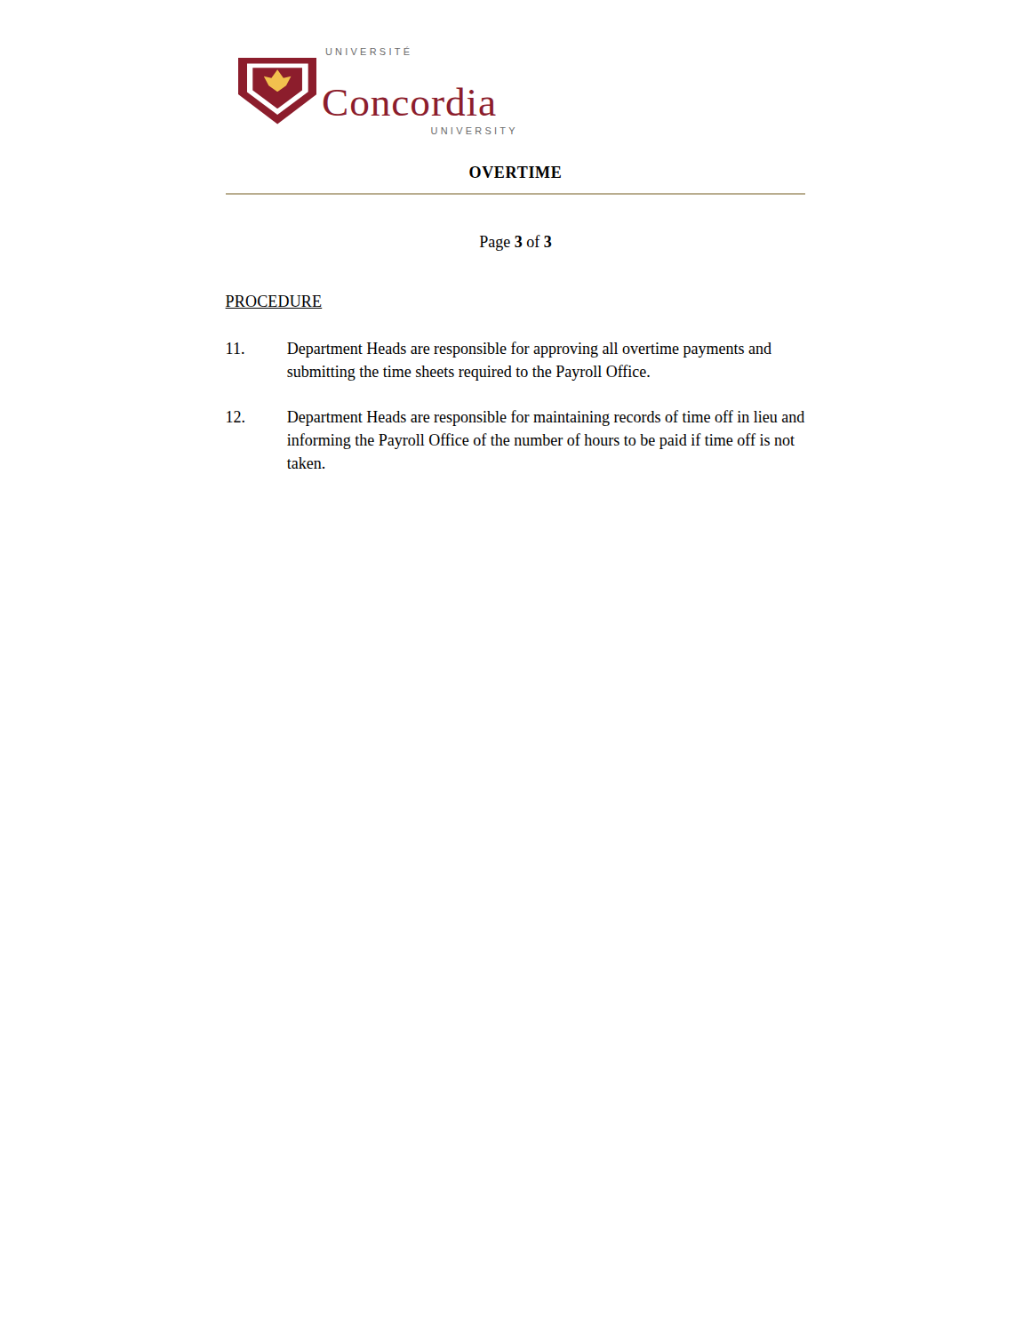UNIVERSITÉ
Concordia
UNIVERSITY
OVERTIME
Page 3 of 3
PROCEDURE
11. Department Heads are responsible for approving all overtime payments and submitting the time sheets required to the Payroll Office.
12. Department Heads are responsible for maintaining records of time off in lieu and informing the Payroll Office of the number of hours to be paid if time off is not taken.